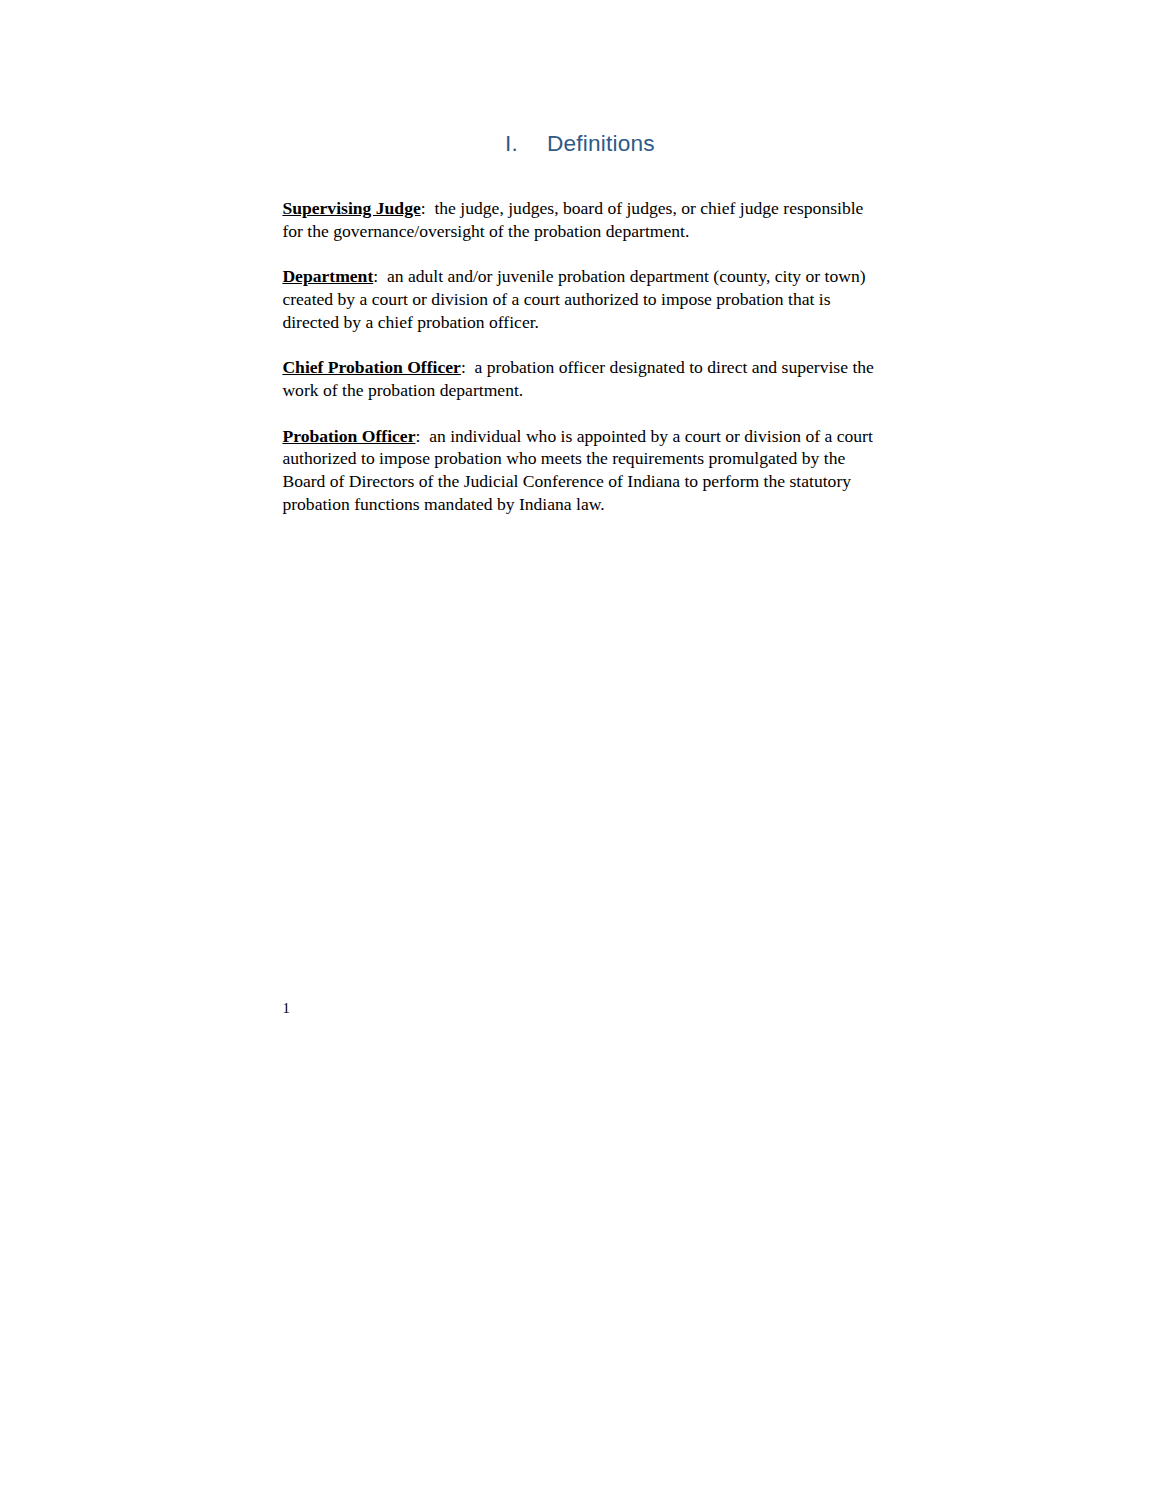I. Definitions
Supervising Judge: the judge, judges, board of judges, or chief judge responsible for the governance/oversight of the probation department.
Department: an adult and/or juvenile probation department (county, city or town) created by a court or division of a court authorized to impose probation that is directed by a chief probation officer.
Chief Probation Officer: a probation officer designated to direct and supervise the work of the probation department.
Probation Officer: an individual who is appointed by a court or division of a court authorized to impose probation who meets the requirements promulgated by the Board of Directors of the Judicial Conference of Indiana to perform the statutory probation functions mandated by Indiana law.
1